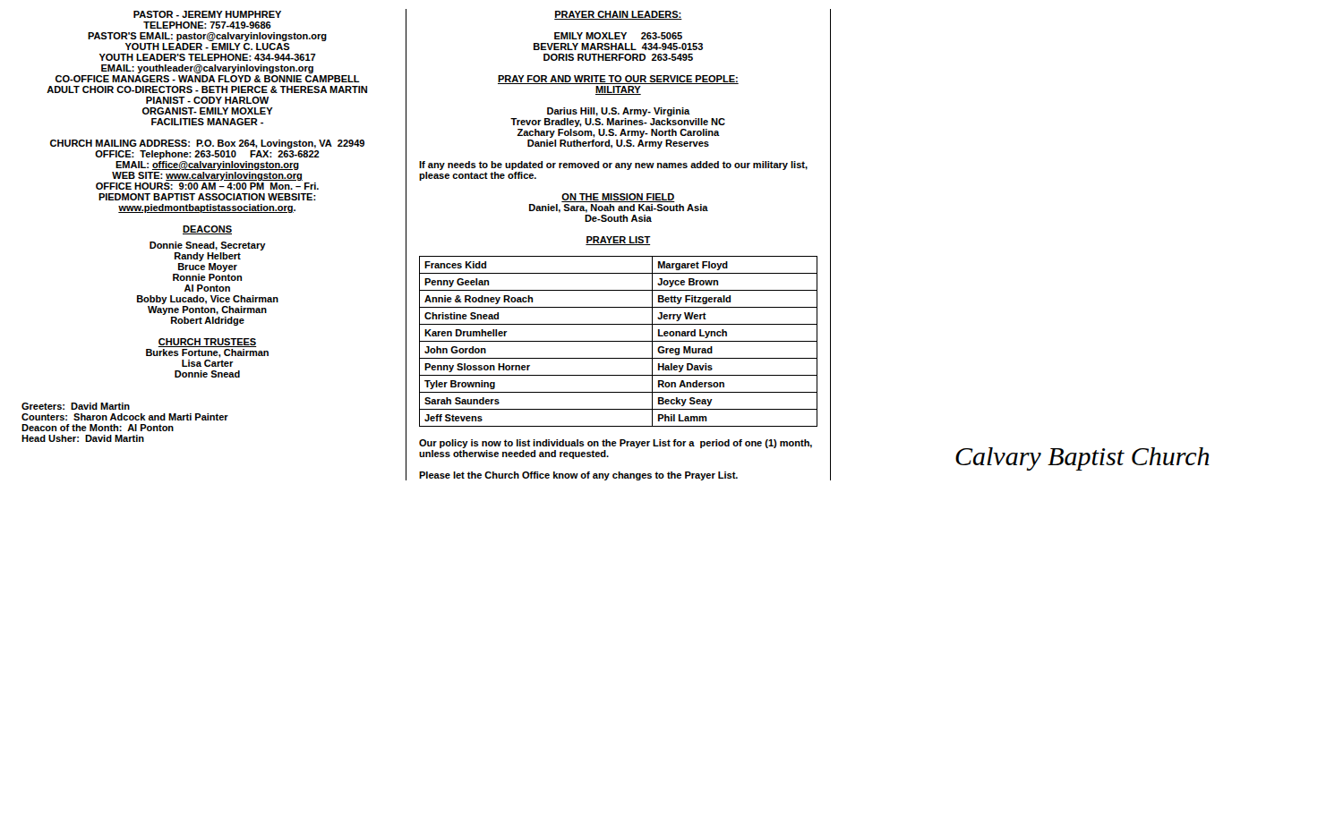PASTOR - JEREMY HUMPHREY
TELEPHONE: 757-419-9686
PASTOR'S EMAIL: pastor@calvaryinlovingston.org
YOUTH LEADER - EMILY C. LUCAS
YOUTH LEADER'S TELEPHONE: 434-944-3617
EMAIL: youthleader@calvaryinlovingston.org
CO-OFFICE MANAGERS - WANDA FLOYD & BONNIE CAMPBELL
ADULT CHOIR CO-DIRECTORS - BETH PIERCE & THERESA MARTIN
PIANIST - CODY HARLOW
ORGANIST- EMILY MOXLEY
FACILITIES MANAGER -
CHURCH MAILING ADDRESS: P.O. Box 264, Lovingston, VA 22949
OFFICE: Telephone: 263-5010 FAX: 263-6822
EMAIL: office@calvaryinlovingston.org
WEB SITE: www.calvaryinlovingston.org
OFFICE HOURS: 9:00 AM – 4:00 PM Mon. – Fri.
PIEDMONT BAPTIST ASSOCIATION WEBSITE:
www.piedmontbaptistassociation.org.
DEACONS
Donnie Snead, Secretary
Randy Helbert
Bruce Moyer
Ronnie Ponton
Al Ponton
Bobby Lucado, Vice Chairman
Wayne Ponton, Chairman
Robert Aldridge
CHURCH TRUSTEES
Burkes Fortune, Chairman
Lisa Carter
Donnie Snead
Greeters: David Martin
Counters: Sharon Adcock and Marti Painter
Deacon of the Month: Al Ponton
Head Usher: David Martin
PRAYER CHAIN LEADERS:
EMILY MOXLEY 263-5065
BEVERLY MARSHALL 434-945-0153
DORIS RUTHERFORD 263-5495
PRAY FOR AND WRITE TO OUR SERVICE PEOPLE:
MILITARY
Darius Hill, U.S. Army- Virginia
Trevor Bradley, U.S. Marines- Jacksonville NC
Zachary Folsom, U.S. Army- North Carolina
Daniel Rutherford, U.S. Army Reserves
If any needs to be updated or removed or any new names added to our military list, please contact the office.
ON THE MISSION FIELD
Daniel, Sara, Noah and Kai-South Asia
De-South Asia
PRAYER LIST
| Frances Kidd | Margaret Floyd |
| Penny Geelan | Joyce Brown |
| Annie & Rodney Roach | Betty Fitzgerald |
| Christine Snead | Jerry Wert |
| Karen Drumheller | Leonard Lynch |
| John Gordon | Greg Murad |
| Penny Slosson Horner | Haley Davis |
| Tyler Browning | Ron Anderson |
| Sarah Saunders | Becky Seay |
| Jeff Stevens | Phil Lamm |
Our policy is now to list individuals on the Prayer List for a period of one (1) month, unless otherwise needed and requested.
Please let the Church Office know of any changes to the Prayer List.
Calvary Baptist Church